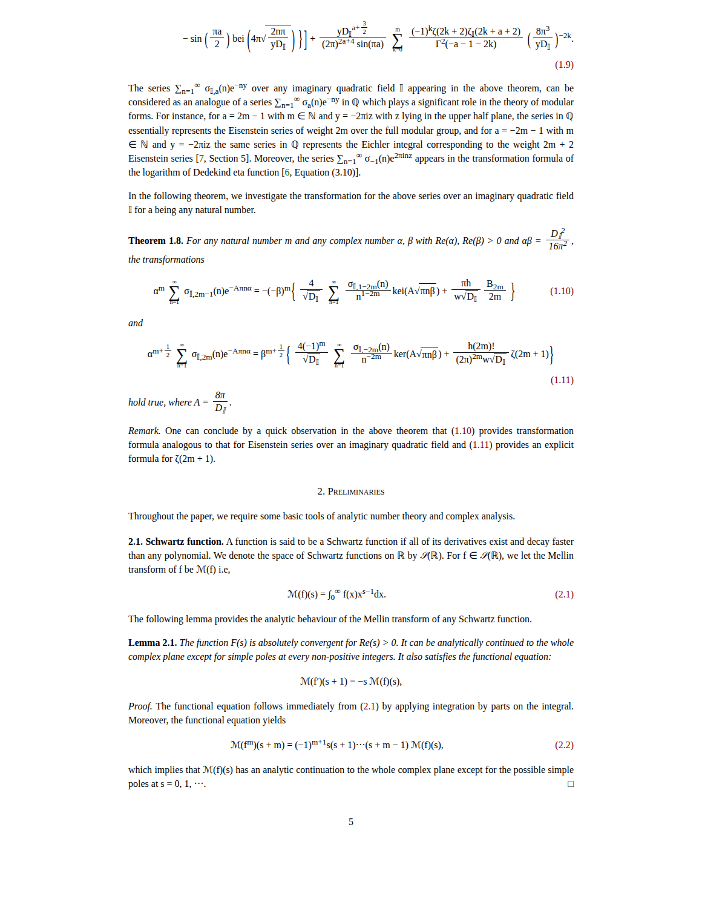− sin (πa 2) bei (4π√2nπ yD𝕀) }] + yD𝕀a+32(2π)2a+4 sin(πa) m∑k=0 (−1)kζ(2k + 2)ζ𝕀(2k + a + 2) Γ2(−a − 1 − 2k) (8π3 yD𝕀)−2k.
(1.9)
The series ∑n=1∞ σ𝕀,a(n)e−ny over any imaginary quadratic field 𝕀 appearing in the above theorem, can be considered as an analogue of a series ∑n=1∞ σa(n)e−ny in ℚ which plays a significant role in the theory of modular forms. For instance, for a = 2m − 1 with m ∈ ℕ and y = −2πiz with z lying in the upper half plane, the series in ℚ essentially represents the Eisenstein series of weight 2m over the full modular group, and for a = −2m − 1 with m ∈ ℕ and y = −2πiz the same series in ℚ represents the Eichler integral corresponding to the weight 2m + 2 Eisenstein series [7, Section 5]. Moreover, the series ∑n=1∞ σ−1(n)e2πinz appears in the transformation formula of the logarithm of Dedekind eta function [6, Equation (3.10)].
In the following theorem, we investigate the transformation for the above series over an imaginary quadratic field 𝕀 for a being any natural number.
Theorem 1.8. For any natural number m and any complex number α, β with Re(α), Re(β) > 0 and αβ = D𝕀216π2, the transformations
αm ∞∑n=1 σ𝕀,2m−1(n)e−Aπnα = −(−β)m{ 4√D𝕀 ∞∑n=1 σ𝕀,1−2m(n) n1−2mkei(A√πnβ) + πh w√D𝕀 B2m 2m }
(1.10)
and
αm+12 ∞∑n=1 σ𝕀,2m(n)e−Aπnα = βm+12{ 4(−1)m√D𝕀 ∞∑n=1 σ𝕀,−2m(n) n−2mker(A√πnβ) + h(2m)!(2π)2mw√D𝕀ζ(2m + 1)}
(1.11)
hold true, where A = 8π D𝕀.
Remark. One can conclude by a quick observation in the above theorem that (1.10) provides transformation formula analogous to that for Eisenstein series over an imaginary quadratic field and (1.11) provides an explicit formula for ζ(2m + 1).
2. Preliminaries
Throughout the paper, we require some basic tools of analytic number theory and complex analysis.
2.1. Schwartz function. A function is said to be a Schwartz function if all of its derivatives exist and decay faster than any polynomial. We denote the space of Schwartz functions on ℝ by 𝒮(ℝ). For f ∈ 𝒮(ℝ), we let the Mellin transform of f be ℳ(f) i.e,
ℳ(f)(s) = ∫0∞ f(x)xs−1dx.
(2.1)
The following lemma provides the analytic behaviour of the Mellin transform of any Schwartz function.
Lemma 2.1. The function F(s) is absolutely convergent for Re(s) > 0. It can be analytically continued to the whole complex plane except for simple poles at every non-positive integers. It also satisfies the functional equation:
ℳ(f′)(s + 1) = −s ℳ(f)(s),
Proof. The functional equation follows immediately from (2.1) by applying integration by parts on the integral. Moreover, the functional equation yields
ℳ(fm)(s + m) = (−1)m+1s(s + 1)···(s + m − 1) ℳ(f)(s),
(2.2)
which implies that ℳ(f)(s) has an analytic continuation to the whole complex plane except for the possible simple poles at s = 0, 1, ···. □
5